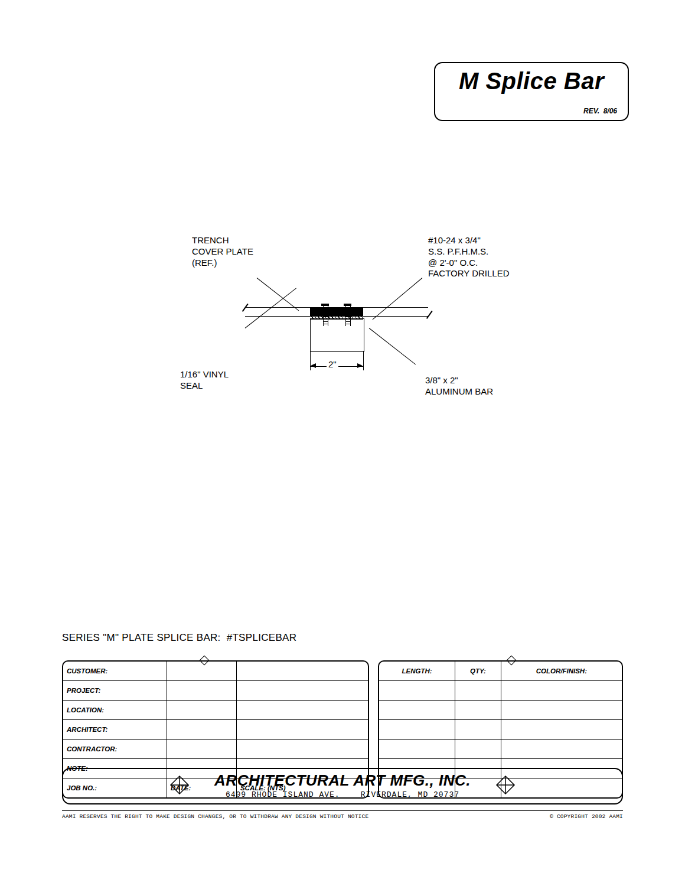M Splice Bar
REV. 8/06
TRENCH
COVER PLATE
(REF.)
#10-24 x 3/4"
S.S. P.F.H.M.S.
@ 2'-0" O.C.
FACTORY DRILLED
1/16" VINYL
SEAL
3/8" x 2"
ALUMINUM BAR
2"
SERIES "M" PLATE SPLICE BAR: #TSPLICEBAR
| CUSTOMER: | | |
| PROJECT: | | |
| LOCATION: | | |
| ARCHITECT: | | |
| CONTRACTOR: | | |
| NOTE: | | |
| JOB NO.: | DATE: | SCALE: (NTS) |
| LENGTH: | QTY: | COLOR/FINISH: |
| --- | --- | --- |
ARCHITECTURAL ART MFG., INC.
6409 RHODE ISLAND AVE. RIVERDALE, MD 20737
AAMI RESERVES THE RIGHT TO MAKE DESIGN CHANGES, OR TO WITHDRAW ANY DESIGN WITHOUT NOTICE © COPYRIGHT 2002 AAMI